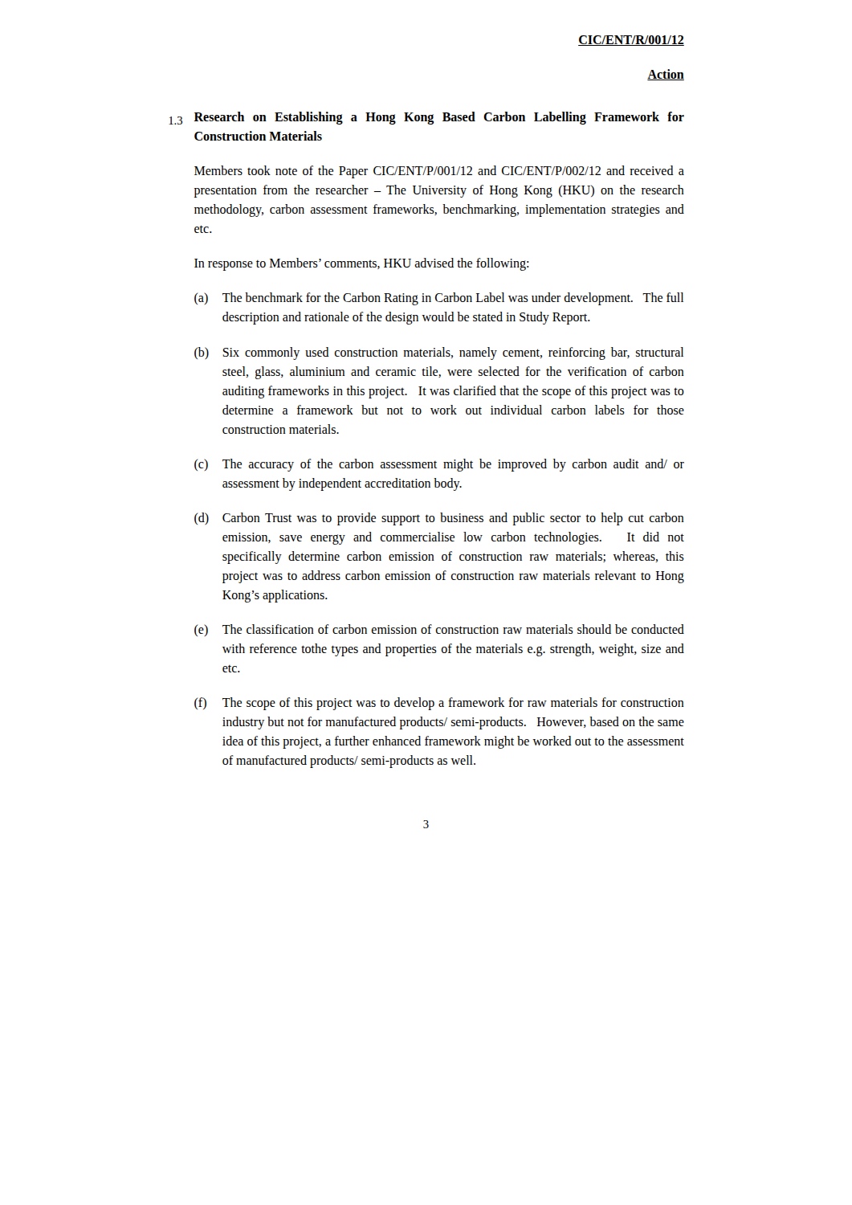CIC/ENT/R/001/12
Action
1.3
Research on Establishing a Hong Kong Based Carbon Labelling Framework for Construction Materials
Members took note of the Paper CIC/ENT/P/001/12 and CIC/ENT/P/002/12 and received a presentation from the researcher – The University of Hong Kong (HKU) on the research methodology, carbon assessment frameworks, benchmarking, implementation strategies and etc.
In response to Members’ comments, HKU advised the following:
(a) The benchmark for the Carbon Rating in Carbon Label was under development. The full description and rationale of the design would be stated in Study Report.
(b) Six commonly used construction materials, namely cement, reinforcing bar, structural steel, glass, aluminium and ceramic tile, were selected for the verification of carbon auditing frameworks in this project. It was clarified that the scope of this project was to determine a framework but not to work out individual carbon labels for those construction materials.
(c) The accuracy of the carbon assessment might be improved by carbon audit and/ or assessment by independent accreditation body.
(d) Carbon Trust was to provide support to business and public sector to help cut carbon emission, save energy and commercialise low carbon technologies. It did not specifically determine carbon emission of construction raw materials; whereas, this project was to address carbon emission of construction raw materials relevant to Hong Kong’s applications.
(e) The classification of carbon emission of construction raw materials should be conducted with reference tothe types and properties of the materials e.g. strength, weight, size and etc.
(f) The scope of this project was to develop a framework for raw materials for construction industry but not for manufactured products/ semi-products. However, based on the same idea of this project, a further enhanced framework might be worked out to the assessment of manufactured products/ semi-products as well.
3